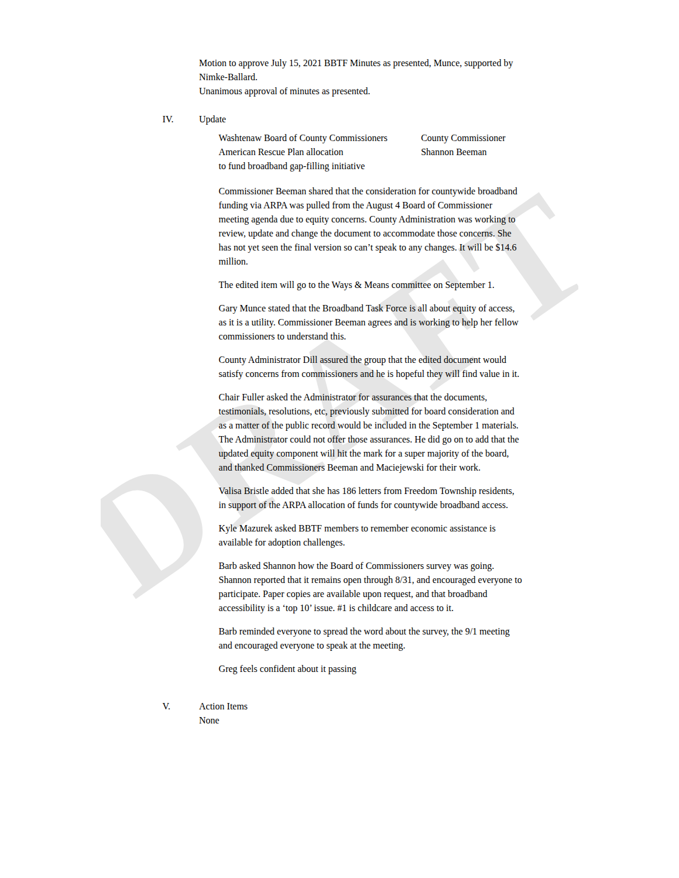DRAFT
Motion to approve July 15, 2021 BBTF Minutes as presented, Munce, supported by Nimke-Ballard.
Unanimous approval of minutes as presented.
IV.
Update
Washtenaw Board of County Commissioners
American Rescue Plan allocation
to fund broadband gap-filling initiative
County Commissioner
Shannon Beeman
Commissioner Beeman shared that the consideration for countywide broadband funding via ARPA was pulled from the August 4 Board of Commissioner meeting agenda due to equity concerns. County Administration was working to review, update and change the document to accommodate those concerns. She has not yet seen the final version so can’t speak to any changes. It will be $14.6 million.
The edited item will go to the Ways & Means committee on September 1.
Gary Munce stated that the Broadband Task Force is all about equity of access, as it is a utility. Commissioner Beeman agrees and is working to help her fellow commissioners to understand this.
County Administrator Dill assured the group that the edited document would satisfy concerns from commissioners and he is hopeful they will find value in it.
Chair Fuller asked the Administrator for assurances that the documents, testimonials, resolutions, etc, previously submitted for board consideration and as a matter of the public record would be included in the September 1 materials. The Administrator could not offer those assurances. He did go on to add that the updated equity component will hit the mark for a super majority of the board, and thanked Commissioners Beeman and Maciejewski for their work.
Valisa Bristle added that she has 186 letters from Freedom Township residents, in support of the ARPA allocation of funds for countywide broadband access.
Kyle Mazurek asked BBTF members to remember economic assistance is available for adoption challenges.
Barb asked Shannon how the Board of Commissioners survey was going. Shannon reported that it remains open through 8/31, and encouraged everyone to participate. Paper copies are available upon request, and that broadband accessibility is a ‘top 10’ issue. #1 is childcare and access to it.
Barb reminded everyone to spread the word about the survey, the 9/1 meeting and encouraged everyone to speak at the meeting.
Greg feels confident about it passing
V.
Action Items
None